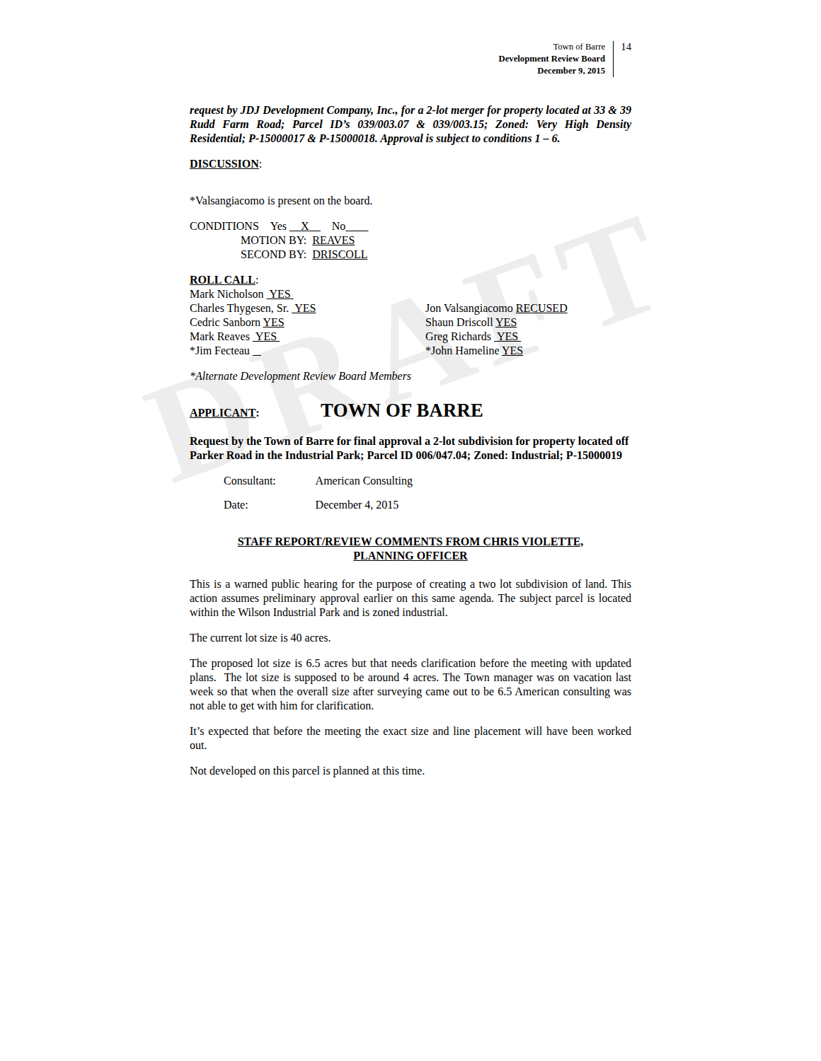DRAFT
Town of Barre
Development Review Board
December 9, 2015
14
request by JDJ Development Company, Inc., for a 2-lot merger for property located at 33 & 39 Rudd Farm Road; Parcel ID’s 039/003.07 & 039/003.15; Zoned: Very High Density Residential; P-15000017 & P-15000018. Approval is subject to conditions 1 – 6.
DISCUSSION:
*Valsangiacomo is present on the board.
CONDITIONS Yes __X__ No____
MOTION BY: REAVES
SECOND BY: DRISCOLL
ROLL CALL:
| Mark Nicholson YES | |
| Charles Thygesen, Sr. YES | Jon Valsangiacomo RECUSED |
| Cedric Sanborn YES | Shaun Driscoll YES |
| Mark Reaves YES | Greg Richards YES |
| *Jim Fecteau | *John Hameline YES |
*Alternate Development Review Board Members
APPLICANT: TOWN OF BARRE
Request by the Town of Barre for final approval a 2-lot subdivision for property located off Parker Road in the Industrial Park; Parcel ID 006/047.04; Zoned: Industrial; P-15000019
| Consultant: | American Consulting |
| Date: | December 4, 2015 |
STAFF REPORT/REVIEW COMMENTS FROM CHRIS VIOLETTE, PLANNING OFFICER
This is a warned public hearing for the purpose of creating a two lot subdivision of land. This action assumes preliminary approval earlier on this same agenda. The subject parcel is located within the Wilson Industrial Park and is zoned industrial.
The current lot size is 40 acres.
The proposed lot size is 6.5 acres but that needs clarification before the meeting with updated plans. The lot size is supposed to be around 4 acres. The Town manager was on vacation last week so that when the overall size after surveying came out to be 6.5 American consulting was not able to get with him for clarification.
It’s expected that before the meeting the exact size and line placement will have been worked out.
Not developed on this parcel is planned at this time.